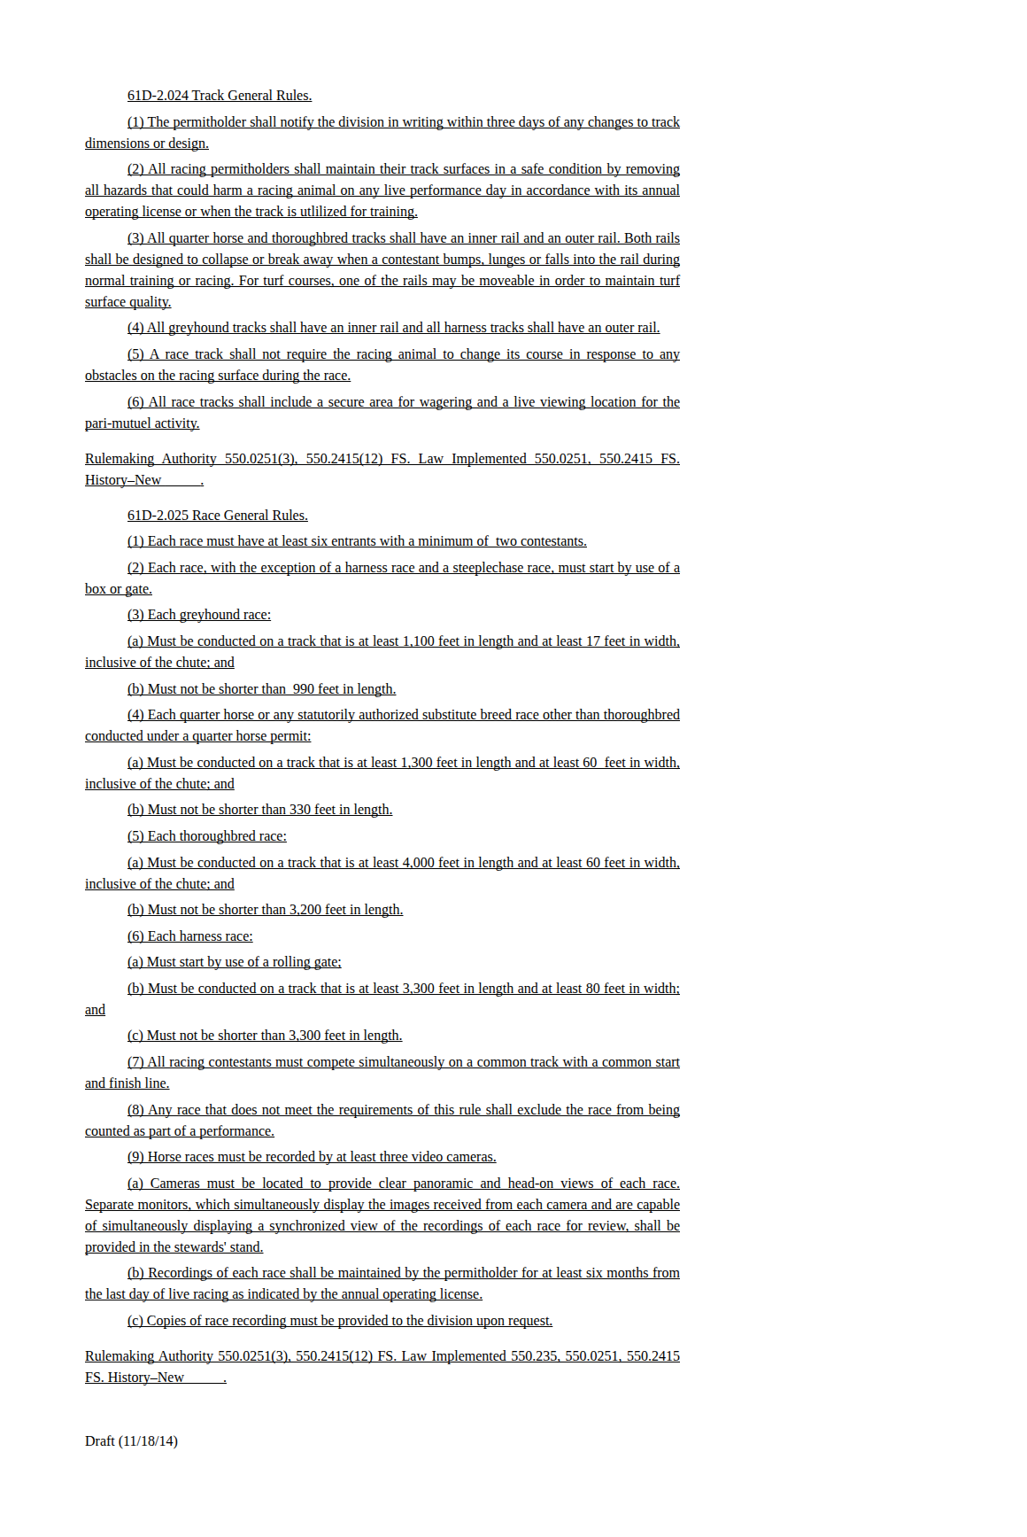61D-2.024 Track General Rules.
(1) The permitholder shall notify the division in writing within three days of any changes to track dimensions or design.
(2) All racing permitholders shall maintain their track surfaces in a safe condition by removing all hazards that could harm a racing animal on any live performance day in accordance with its annual operating license or when the track is utlilized for training.
(3) All quarter horse and thoroughbred tracks shall have an inner rail and an outer rail. Both rails shall be designed to collapse or break away when a contestant bumps, lunges or falls into the rail during normal training or racing. For turf courses, one of the rails may be moveable in order to maintain turf surface quality.
(4) All greyhound tracks shall have an inner rail and all harness tracks shall have an outer rail.
(5) A race track shall not require the racing animal to change its course in response to any obstacles on the racing surface during the race.
(6) All race tracks shall include a secure area for wagering and a live viewing location for the pari-mutuel activity.
Rulemaking Authority 550.0251(3), 550.2415(12) FS. Law Implemented 550.0251, 550.2415 FS. History–New .
61D-2.025 Race General Rules.
(1) Each race must have at least six entrants with a minimum of two contestants.
(2) Each race, with the exception of a harness race and a steeplechase race, must start by use of a box or gate.
(3) Each greyhound race:
(a) Must be conducted on a track that is at least 1,100 feet in length and at least 17 feet in width, inclusive of the chute; and
(b) Must not be shorter than 990 feet in length.
(4) Each quarter horse or any statutorily authorized substitute breed race other than thoroughbred conducted under a quarter horse permit:
(a) Must be conducted on a track that is at least 1,300 feet in length and at least 60 feet in width, inclusive of the chute; and
(b) Must not be shorter than 330 feet in length.
(5) Each thoroughbred race:
(a) Must be conducted on a track that is at least 4,000 feet in length and at least 60 feet in width, inclusive of the chute; and
(b) Must not be shorter than 3,200 feet in length.
(6) Each harness race:
(a) Must start by use of a rolling gate;
(b) Must be conducted on a track that is at least 3,300 feet in length and at least 80 feet in width; and
(c) Must not be shorter than 3,300 feet in length.
(7) All racing contestants must compete simultaneously on a common track with a common start and finish line.
(8) Any race that does not meet the requirements of this rule shall exclude the race from being counted as part of a performance.
(9) Horse races must be recorded by at least three video cameras.
(a) Cameras must be located to provide clear panoramic and head-on views of each race. Separate monitors, which simultaneously display the images received from each camera and are capable of simultaneously displaying a synchronized view of the recordings of each race for review, shall be provided in the stewards' stand.
(b) Recordings of each race shall be maintained by the permitholder for at least six months from the last day of live racing as indicated by the annual operating license.
(c) Copies of race recording must be provided to the division upon request.
Rulemaking Authority 550.0251(3), 550.2415(12) FS. Law Implemented 550.235, 550.0251, 550.2415 FS. History–New .
Draft (11/18/14)